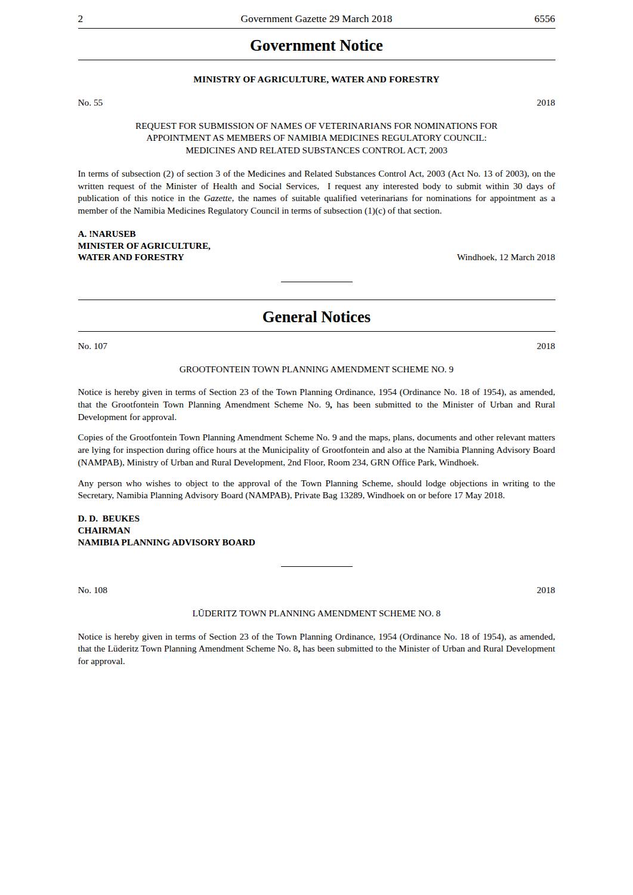2
Government Gazette 29 March 2018
6556
Government Notice
Ministry of Agriculture, Water and Forestry
No. 55 2018
Request for submission of names of veterinarians for nominations for
appointment as members of Namibia Medicines Regulatory Council:
Medicines and Related Substances Control Act, 2003
In terms of subsection (2) of section 3 of the Medicines and Related Substances Control Act, 2003 (Act No. 13 of 2003), on the written request of the Minister of Health and Social Services, I request any interested body to submit within 30 days of publication of this notice in the Gazette, the names of suitable qualified veterinarians for nominations for appointment as a member of the Namibia Medicines Regulatory Council in terms of subsection (1)(c) of that section.
A. !Naruseb
Minister of Agriculture,
Water and Forestry Windhoek, 12 March 2018
General Notices
No. 107 2018
Grootfontein Town Planning Amendment Scheme No. 9
Notice is hereby given in terms of Section 23 of the Town Planning Ordinance, 1954 (Ordinance No. 18 of 1954), as amended, that the Grootfontein Town Planning Amendment Scheme No. 9, has been submitted to the Minister of Urban and Rural Development for approval.
Copies of the Grootfontein Town Planning Amendment Scheme No. 9 and the maps, plans, documents and other relevant matters are lying for inspection during office hours at the Municipality of Grootfontein and also at the Namibia Planning Advisory Board (NAMPAB), Ministry of Urban and Rural Development, 2nd Floor, Room 234, GRN Office Park, Windhoek.
Any person who wishes to object to the approval of the Town Planning Scheme, should lodge objections in writing to the Secretary, Namibia Planning Advisory Board (NAMPAB), Private Bag 13289, Windhoek on or before 17 May 2018.
D. D. Beukes
Chairman
Namibia Planning Advisory Board
No. 108 2018
Lŭderitz Town Planning Amendment Scheme No. 8
Notice is hereby given in terms of Section 23 of the Town Planning Ordinance, 1954 (Ordinance No. 18 of 1954), as amended, that the Lüderitz Town Planning Amendment Scheme No. 8, has been submitted to the Minister of Urban and Rural Development for approval.